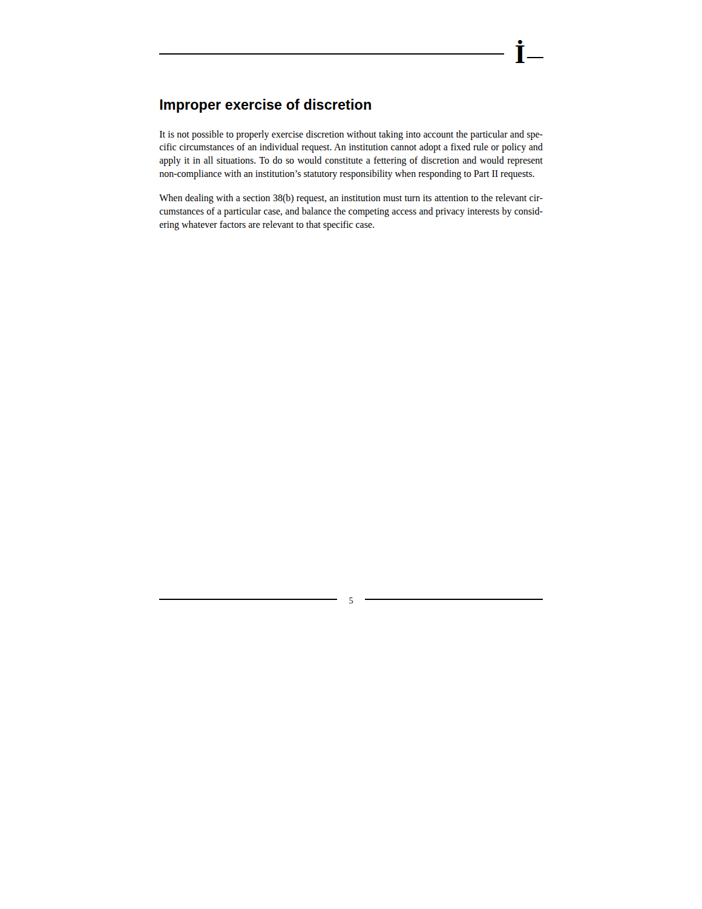İ—
Improper exercise of discretion
It is not possible to properly exercise discretion without taking into account the particular and specific circumstances of an individual request. An institution cannot adopt a fixed rule or policy and apply it in all situations. To do so would constitute a fettering of discretion and would represent non-compliance with an institution’s statutory responsibility when responding to Part II requests.
When dealing with a section 38(b) request, an institution must turn its attention to the relevant circumstances of a particular case, and balance the competing access and privacy interests by considering whatever factors are relevant to that specific case.
5